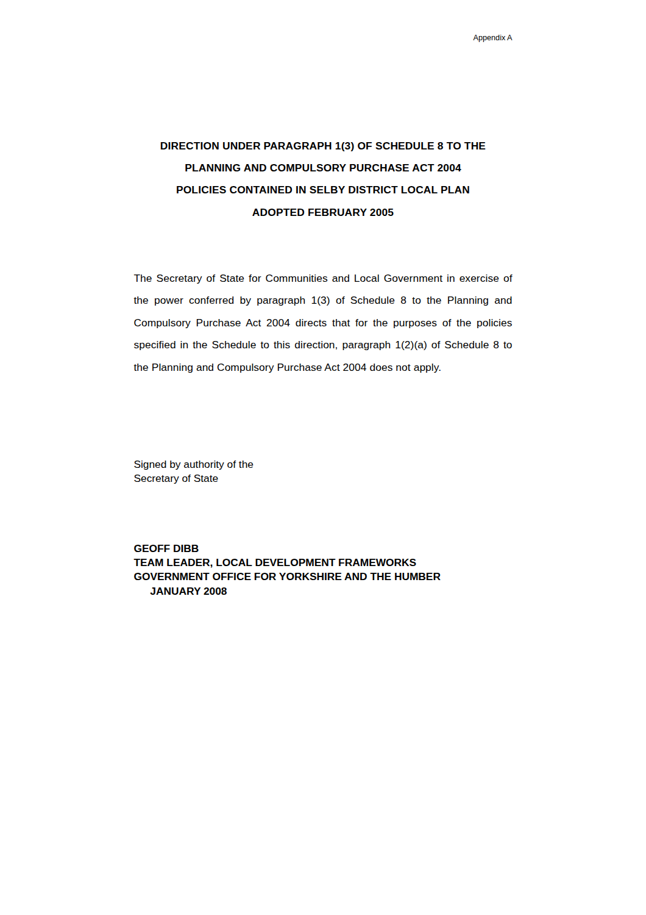Appendix A
Direction under paragraph 1(3) of Schedule 8 to the
Planning and Compulsory Purchase Act 2004
Policies contained in Selby District Local Plan
Adopted February 2005
The Secretary of State for Communities and Local Government in exercise of the power conferred by paragraph 1(3) of Schedule 8 to the Planning and Compulsory Purchase Act 2004 directs that for the purposes of the policies specified in the Schedule to this direction, paragraph 1(2)(a) of Schedule 8 to the Planning and Compulsory Purchase Act 2004 does not apply.
Signed by authority of the
Secretary of State
GEOFF DIBB
TEAM LEADER, LOCAL DEVELOPMENT FRAMEWORKS
GOVERNMENT OFFICE FOR YORKSHIRE AND THE HUMBER
JANUARY 2008